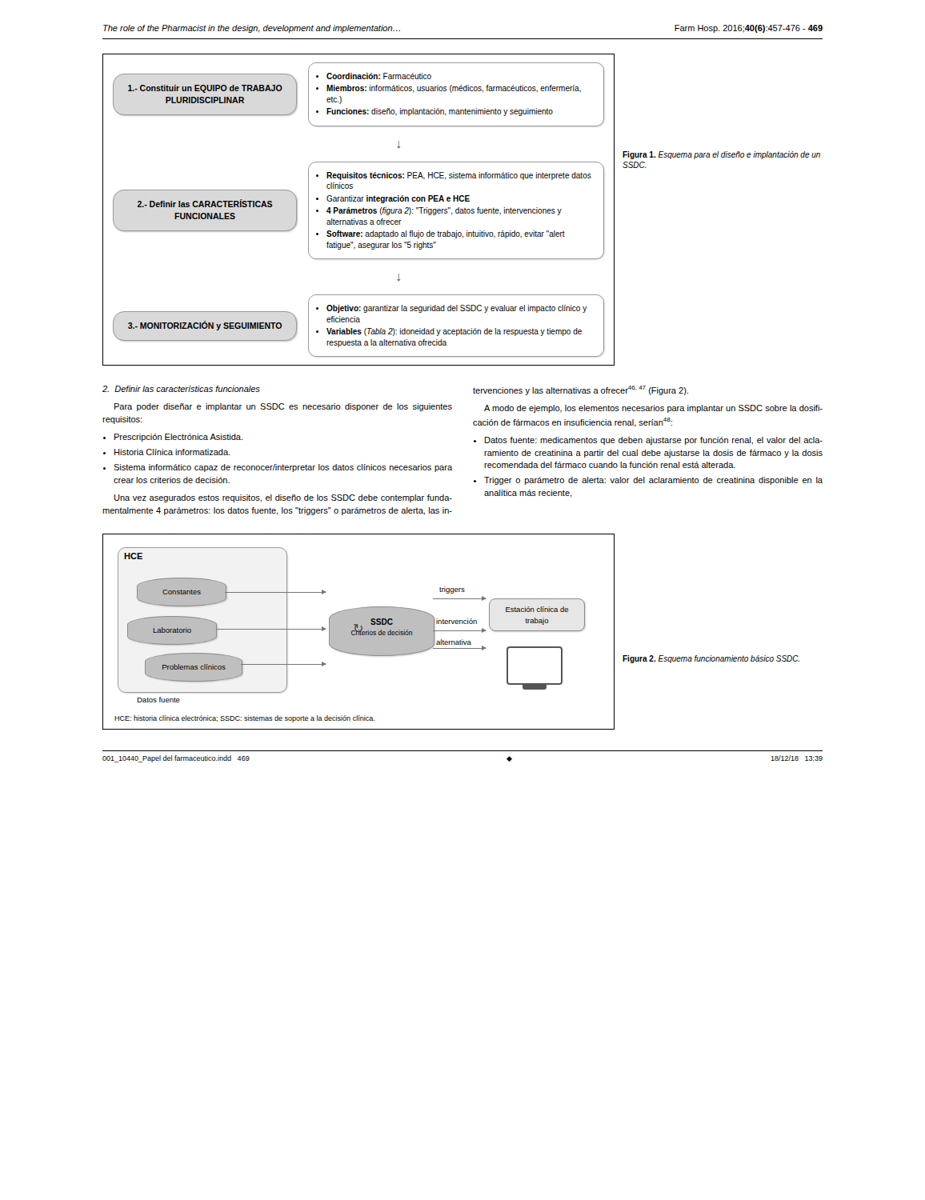The role of the Pharmacist in the design, development and implementation…
Farm Hosp. 2016;40(6):457-476 - 469
1.- Constituir un EQUIPO de TRABAJO PLURIDISCIPLINAR
Coordinación: Farmacéutico
Miembros: informáticos, usuarios (médicos, farmacéuticos, enfermería, etc.)
Funciones: diseño, implantación, mantenimiento y seguimiento
↓
2.- Definir las CARACTERÍSTICAS FUNCIONALES
Requisitos técnicos: PEA, HCE, sistema informático que interprete datos clínicos
Garantizar integración con PEA e HCE
4 Parámetros (figura 2): "Triggers", datos fuente, intervenciones y alternativas a ofrecer
Software: adaptado al flujo de trabajo, intuitivo, rápido, evitar "alert fatigue", asegurar los "5 rights"
↓
3.- MONITORIZACIÓN y SEGUIMIENTO
Objetivo: garantizar la seguridad del SSDC y evaluar el impacto clínico y eficiencia
Variables (Tabla 2): idoneidad y aceptación de la respuesta y tiempo de respuesta a la alternativa ofrecida
Figura 1. Esquema para el diseño e implantación de un SSDC.
2. Definir las características funcionales
Para poder diseñar e implantar un SSDC es necesario disponer de los siguientes requisitos:
Prescripción Electrónica Asistida.
Historia Clínica informatizada.
Sistema informático capaz de reconocer/interpretar los datos clínicos necesarios para crear los criterios de decisión.
Una vez asegurados estos requisitos, el diseño de los SSDC debe contemplar fundamentalmente 4 parámetros: los datos fuente, los "triggers" o parámetros de alerta, las intervenciones y las alternativas a ofrecer46, 47 (Figura 2).
A modo de ejemplo, los elementos necesarios para implantar un SSDC sobre la dosificación de fármacos en insuficiencia renal, serían48:
Datos fuente: medicamentos que deben ajustarse por función renal, el valor del aclaramiento de creatinina a partir del cual debe ajustarse la dosis de fármaco y la dosis recomendada del fármaco cuando la función renal está alterada.
Trigger o parámetro de alerta: valor del aclaramiento de creatinina disponible en la analítica más reciente,
HCE
Constantes
Laboratorio
Problemas clínicos
Datos fuente
SSDC
Criterios de decisión
↻
triggers
intervención
alternativa
Estación clínica de trabajo
HCE: historia clínica electrónica; SSDC: sistemas de soporte a la decisión clínica.
Figura 2. Esquema funcionamiento básico SSDC.
001_10440_Papel del farmaceutico.indd 469
◆
18/12/18 13:39